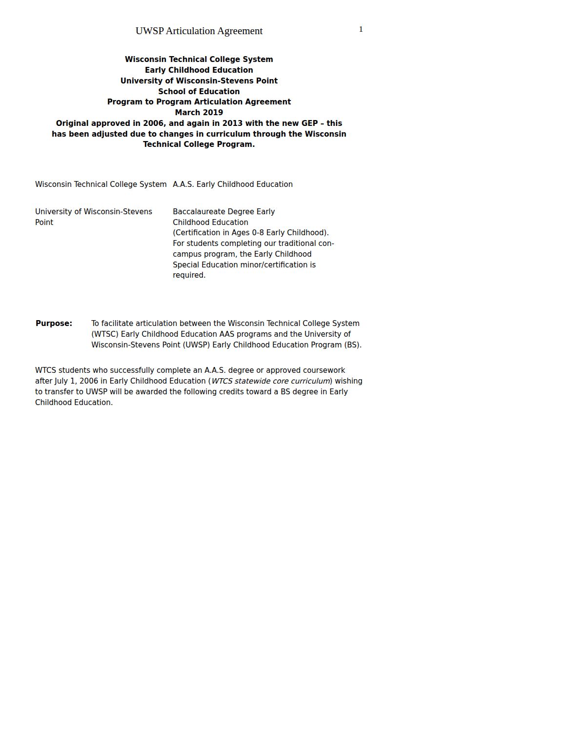UWSP Articulation Agreement 1
Wisconsin Technical College System
Early Childhood Education
University of Wisconsin-Stevens Point
School of Education
Program to Program Articulation Agreement
March 2019
Original approved in 2006, and again in 2013 with the new GEP – this has been adjusted due to changes in curriculum through the Wisconsin Technical College Program.
| Wisconsin Technical College System | A.A.S. Early Childhood Education |
| University of Wisconsin-Stevens Point | Baccalaureate Degree Early Childhood Education (Certification in Ages 0-8 Early Childhood). For students completing our traditional con- campus program, the Early Childhood Special Education minor/certification is required. |
| Purpose: | To facilitate articulation between the Wisconsin Technical College System (WTSC) Early Childhood Education AAS programs and the University of Wisconsin-Stevens Point (UWSP) Early Childhood Education Program (BS). |
WTCS students who successfully complete an A.A.S. degree or approved coursework after July 1, 2006 in Early Childhood Education (WTCS statewide core curriculum) wishing to transfer to UWSP will be awarded the following credits toward a BS degree in Early Childhood Education.